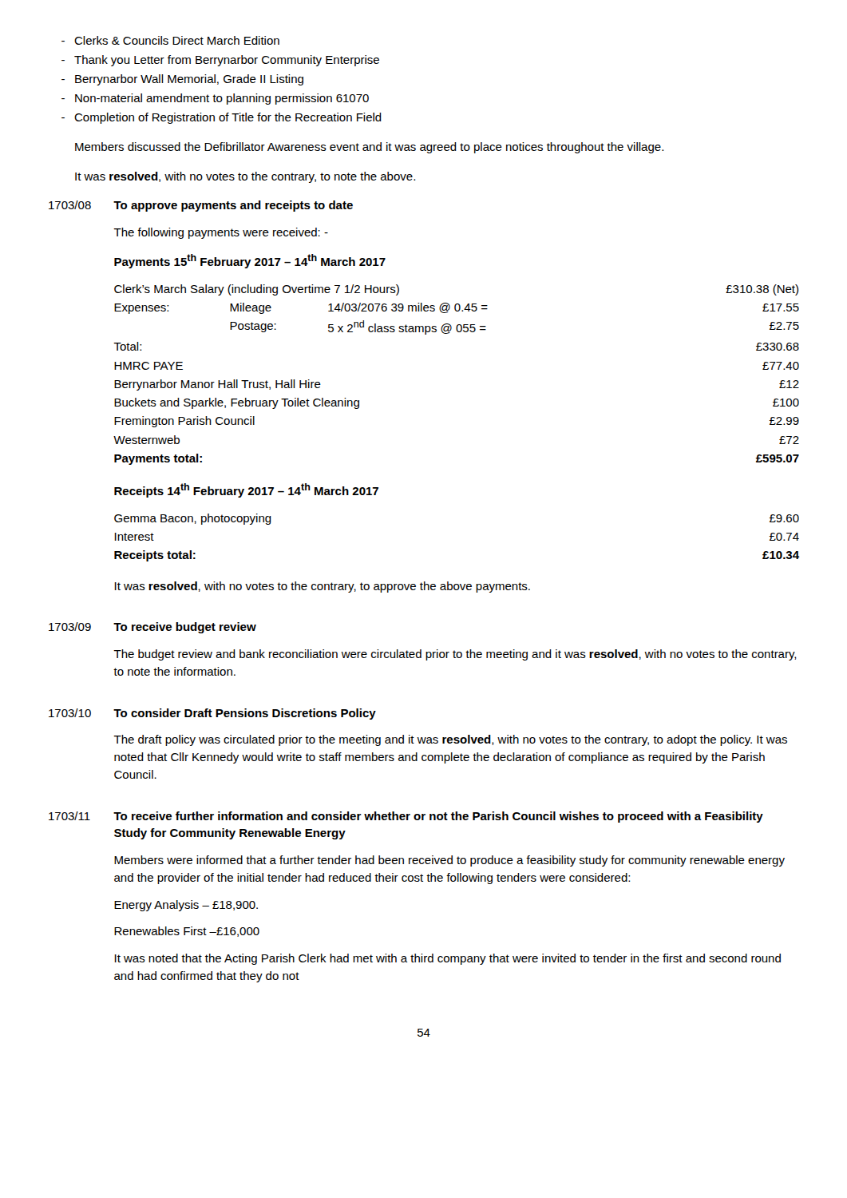Clerks & Councils Direct March Edition
Thank you Letter from Berrynarbor Community Enterprise
Berrynarbor Wall Memorial, Grade II Listing
Non-material amendment to planning permission 61070
Completion of Registration of Title for the Recreation Field
Members discussed the Defibrillator Awareness event and it was agreed to place notices throughout the village.
It was resolved, with no votes to the contrary, to note the above.
1703/08
To approve payments and receipts to date
The following payments were received: -
Payments 15th February 2017 – 14th March 2017
| Clerk’s March Salary (including Overtime 7 1/2 Hours) | £310.38 (Net) |
| Expenses: | Mileage | 14/03/2076 39 miles @ 0.45 = | £17.55 |
| | Postage: | 5 x 2 nd class stamps @ 055 = | £2.75 |
| Total: | £330.68 |
| HMRC PAYE | £77.40 |
| Berrynarbor Manor Hall Trust, Hall Hire | £12 |
| Buckets and Sparkle, February Toilet Cleaning | £100 |
| Fremington Parish Council | £2.99 |
| Westernweb | £72 |
| Payments total: | £595.07 |
Receipts 14th February 2017 – 14th March 2017
| Gemma Bacon, photocopying | £9.60 |
| Interest | £0.74 |
| Receipts total: | £10.34 |
It was resolved, with no votes to the contrary, to approve the above payments.
1703/09
To receive budget review
The budget review and bank reconciliation were circulated prior to the meeting and it was resolved, with no votes to the contrary, to note the information.
1703/10
To consider Draft Pensions Discretions Policy
The draft policy was circulated prior to the meeting and it was resolved, with no votes to the contrary, to adopt the policy. It was noted that Cllr Kennedy would write to staff members and complete the declaration of compliance as required by the Parish Council.
1703/11
To receive further information and consider whether or not the Parish Council wishes to proceed with a Feasibility Study for Community Renewable Energy
Members were informed that a further tender had been received to produce a feasibility study for community renewable energy and the provider of the initial tender had reduced their cost the following tenders were considered:
Energy Analysis – £18,900.
Renewables First –£16,000
It was noted that the Acting Parish Clerk had met with a third company that were invited to tender in the first and second round and had confirmed that they do not
54